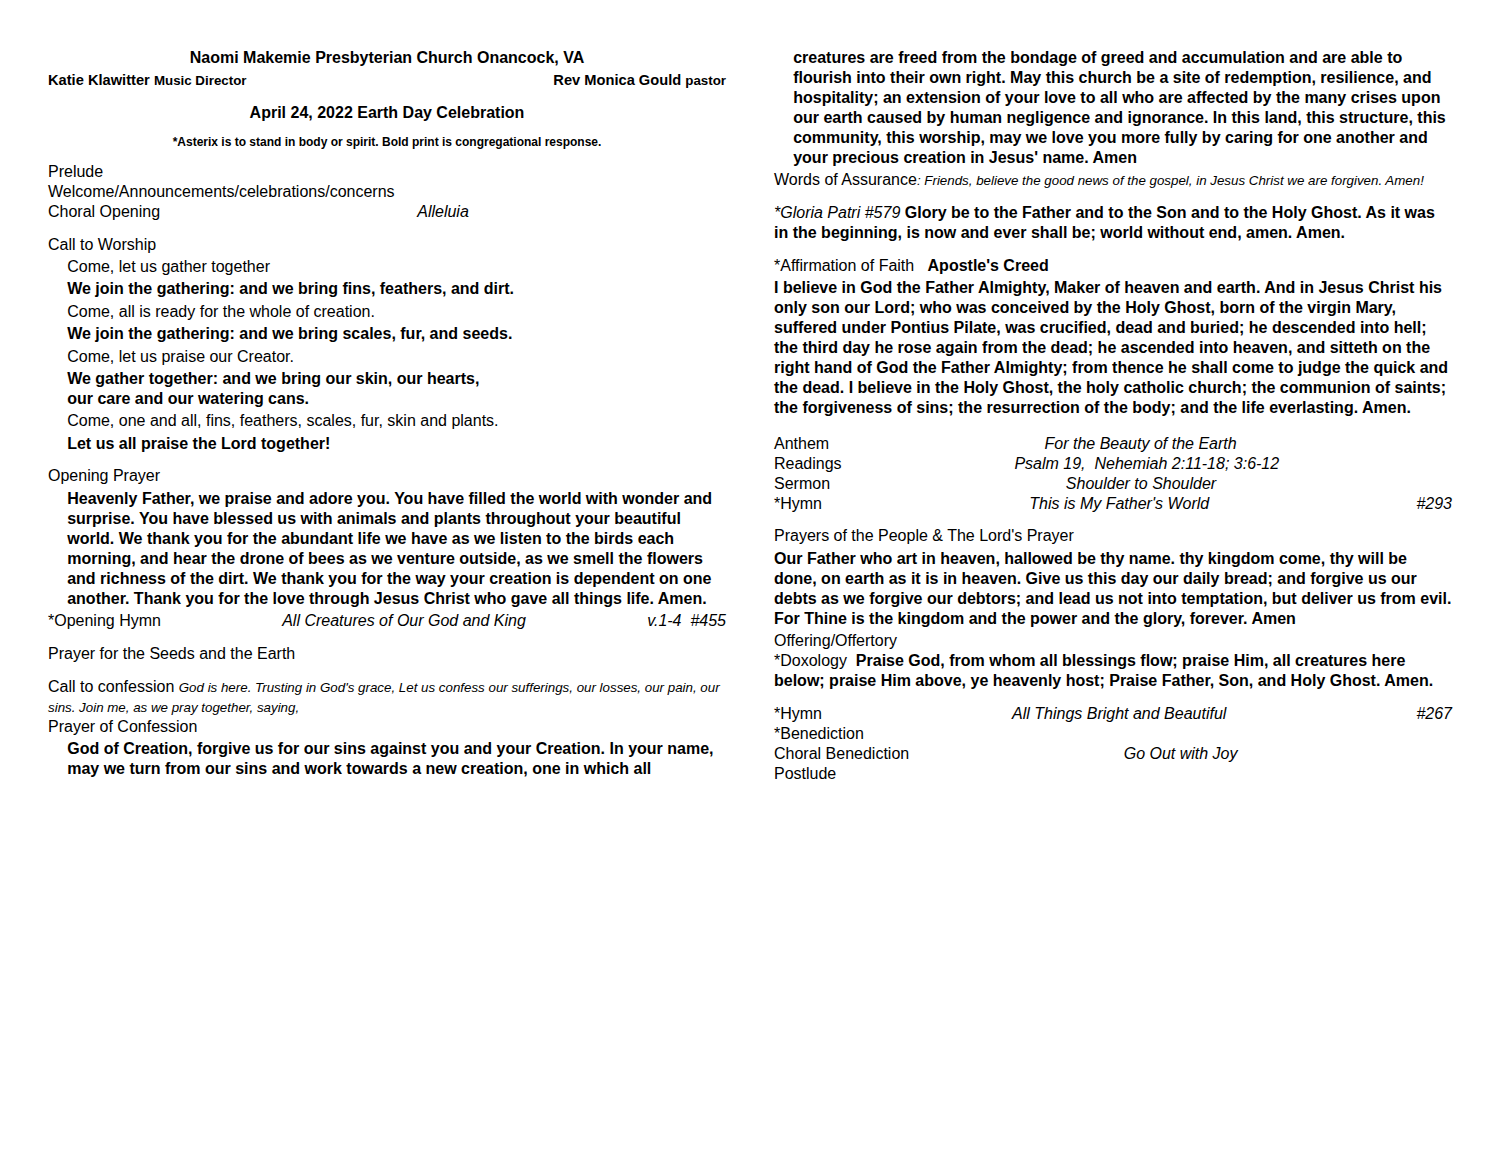Naomi Makemie Presbyterian Church Onancock, VA
Katie Klawitter Music Director Rev Monica Gould pastor
April 24, 2022 Earth Day Celebration
*Asterix is to stand in body or spirit. Bold print is congregational response.
Prelude
Welcome/Announcements/celebrations/concerns
Choral Opening Alleluia
Call to Worship
Come, let us gather together
We join the gathering: and we bring fins, feathers, and dirt.
Come, all is ready for the whole of creation.
We join the gathering: and we bring scales, fur, and seeds.
Come, let us praise our Creator.
We gather together: and we bring our skin, our hearts,
our care and our watering cans.
Come, one and all, fins, feathers, scales, fur, skin and plants.
Let us all praise the Lord together!
Opening Prayer
Heavenly Father, we praise and adore you. You have filled the world with wonder and surprise. You have blessed us with animals and plants throughout your beautiful world. We thank you for the abundant life we have as we listen to the birds each morning, and hear the drone of bees as we venture outside, as we smell the flowers and richness of the dirt. We thank you for the way your creation is dependent on one another. Thank you for the love through Jesus Christ who gave all things life. Amen.
*Opening Hymn All Creatures of Our God and King v.1-4 #455
Prayer for the Seeds and the Earth
Call to confession God is here. Trusting in God's grace, Let us confess our sufferings, our losses, our pain, our sins. Join me, as we pray together, saying,
Prayer of Confession
God of Creation, forgive us for our sins against you and your Creation. In your name, may we turn from our sins and work towards a new creation, one in which all creatures are freed from the bondage of greed and accumulation and are able to flourish into their own right. May this church be a site of redemption, resilience, and hospitality; an extension of your love to all who are affected by the many crises upon our earth caused by human negligence and ignorance. In this land, this structure, this community, this worship, may we love you more fully by caring for one another and your precious creation in Jesus' name. Amen
Words of Assurance: Friends, believe the good news of the gospel, in Jesus Christ we are forgiven. Amen!
*Gloria Patri #579 Glory be to the Father and to the Son and to the Holy Ghost. As it was in the beginning, is now and ever shall be; world without end, amen. Amen.
*Affirmation of Faith Apostle's Creed
I believe in God the Father Almighty, Maker of heaven and earth. And in Jesus Christ his only son our Lord; who was conceived by the Holy Ghost, born of the virgin Mary, suffered under Pontius Pilate, was crucified, dead and buried; he descended into hell; the third day he rose again from the dead; he ascended into heaven, and sitteth on the right hand of God the Father Almighty; from thence he shall come to judge the quick and the dead. I believe in the Holy Ghost, the holy catholic church; the communion of saints; the forgiveness of sins; the resurrection of the body; and the life everlasting. Amen.
Anthem For the Beauty of the Earth
Readings Psalm 19, Nehemiah 2:11-18; 3:6-12
Sermon Shoulder to Shoulder
*Hymn This is My Father's World#293
Prayers of the People & The Lord's Prayer
Our Father who art in heaven, hallowed be thy name. thy kingdom come, thy will be done, on earth as it is in heaven. Give us this day our daily bread; and forgive us our debts as we forgive our debtors; and lead us not into temptation, but deliver us from evil. For Thine is the kingdom and the power and the glory, forever. Amen
Offering/Offertory
*Doxology Praise God, from whom all blessings flow; praise Him, all creatures here below; praise Him above, ye heavenly host; Praise Father, Son, and Holy Ghost. Amen.
*Hymn All Things Bright and Beautiful#267
*Benediction
Choral Benediction Go Out with Joy
Postlude